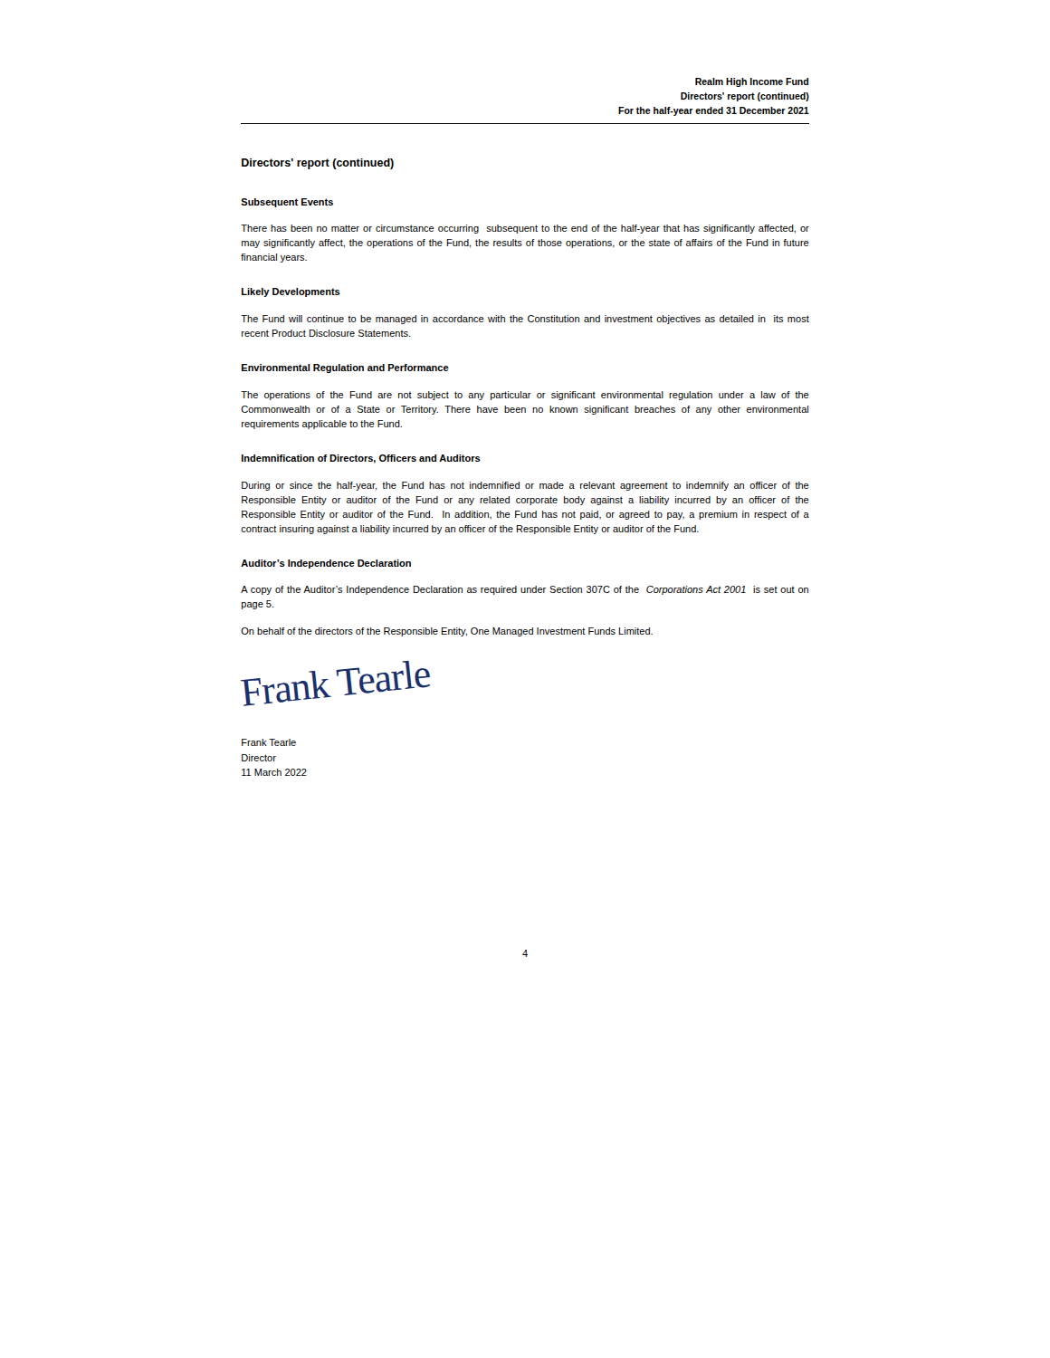Realm High Income Fund
Directors' report (continued)
For the half-year ended 31 December 2021
Directors' report (continued)
Subsequent Events
There has been no matter or circumstance occurring subsequent to the end of the half-year that has significantly affected, or may significantly affect, the operations of the Fund, the results of those operations, or the state of affairs of the Fund in future financial years.
Likely Developments
The Fund will continue to be managed in accordance with the Constitution and investment objectives as detailed in its most recent Product Disclosure Statements.
Environmental Regulation and Performance
The operations of the Fund are not subject to any particular or significant environmental regulation under a law of the Commonwealth or of a State or Territory. There have been no known significant breaches of any other environmental requirements applicable to the Fund.
Indemnification of Directors, Officers and Auditors
During or since the half-year, the Fund has not indemnified or made a relevant agreement to indemnify an officer of the Responsible Entity or auditor of the Fund or any related corporate body against a liability incurred by an officer of the Responsible Entity or auditor of the Fund. In addition, the Fund has not paid, or agreed to pay, a premium in respect of a contract insuring against a liability incurred by an officer of the Responsible Entity or auditor of the Fund.
Auditor’s Independence Declaration
A copy of the Auditor’s Independence Declaration as required under Section 307C of the Corporations Act 2001 is set out on page 5.
On behalf of the directors of the Responsible Entity, One Managed Investment Funds Limited.
Frank Tearle
Frank Tearle
Director
11 March 2022
4